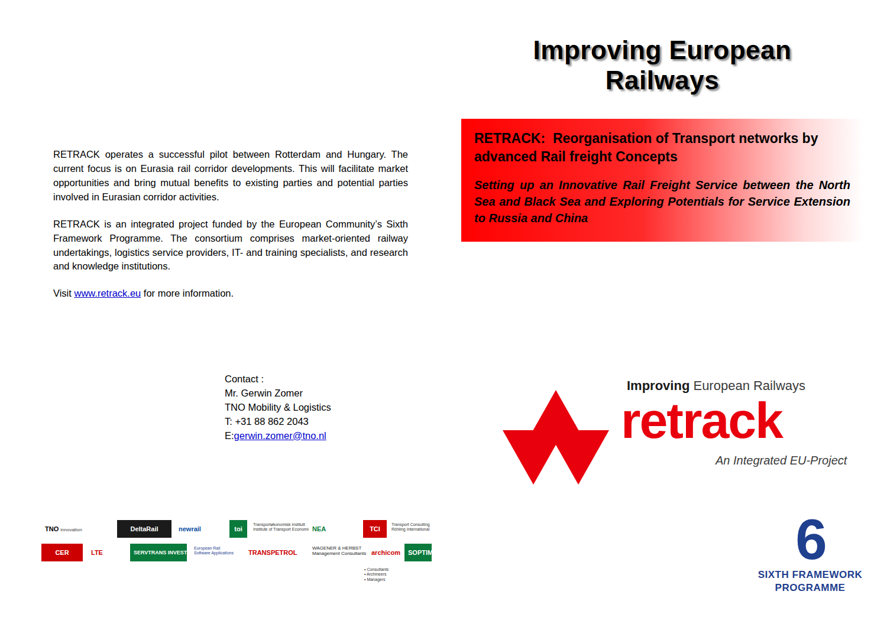RETRACK operates a successful pilot between Rotterdam and Hungary. The current focus is on Eurasia rail corridor developments. This will facilitate market opportunities and bring mutual benefits to existing parties and potential parties involved in Eurasian corridor activities.
RETRACK is an integrated project funded by the European Community’s Sixth Framework Programme. The consortium comprises market-oriented railway undertakings, logistics service providers, IT- and training specialists, and research and knowledge institutions.
Visit www.retrack.eu for more information.
Contact :
Mr. Gerwin Zomer
TNO Mobility & Logistics
T: +31 88 862 2043
E:gerwin.zomer@tno.nl
TNO innovation
for life
DeltaRail
newrail
toi
Transportøkonomisk institutt
Institute of Transport Economics
NEA
TCI
Transport Consulting
Röhling International
CER
LTE
SERVTRANS INVEST
European Rail
Software Applications
TRANSPETROL
WAGENER & HERBST
Management Consultants GmbH
archicom
SOPTIM
• Consultants
• Archineers
• Managers
Improving European
Railways
RETRACK: Reorganisation of Transport networks by advanced Rail freight Concepts
Setting up an Innovative Rail Freight Service between the North Sea and Black Sea and Exploring Potentials for Service Extension to Russia and China
Improving European Railways
retrack
An Integrated EU-Project
6
SIXTH FRAMEWORK
PROGRAMME